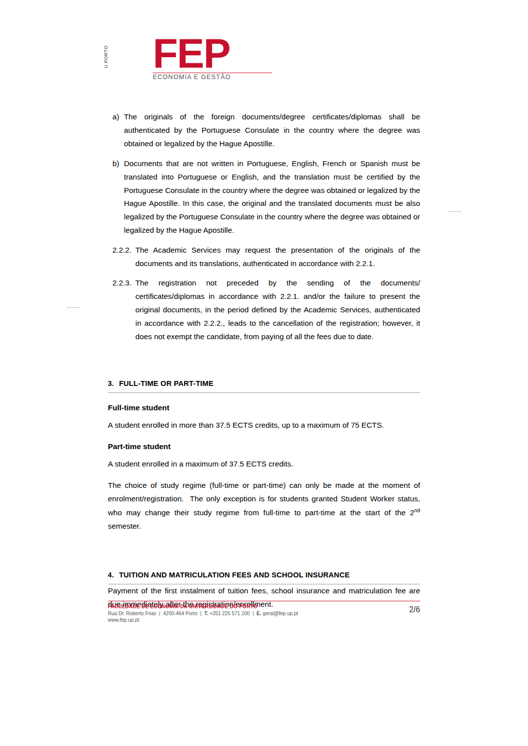U.PORTO FEP
ECONOMIA E GESTÃO
a) The originals of the foreign documents/degree certificates/diplomas shall be authenticated by the Portuguese Consulate in the country where the degree was obtained or legalized by the Hague Apostille.
b) Documents that are not written in Portuguese, English, French or Spanish must be translated into Portuguese or English, and the translation must be certified by the Portuguese Consulate in the country where the degree was obtained or legalized by the Hague Apostille. In this case, the original and the translated documents must be also legalized by the Portuguese Consulate in the country where the degree was obtained or legalized by the Hague Apostille.
2.2.2. The Academic Services may request the presentation of the originals of the documents and its translations, authenticated in accordance with 2.2.1.
2.2.3. The registration not preceded by the sending of the documents/ certificates/diplomas in accordance with 2.2.1. and/or the failure to present the original documents, in the period defined by the Academic Services, authenticated in accordance with 2.2.2., leads to the cancellation of the registration; however, it does not exempt the candidate, from paying of all the fees due to date.
3. FULL-TIME OR PART-TIME
Full-time student
A student enrolled in more than 37.5 ECTS credits, up to a maximum of 75 ECTS.
Part-time student
A student enrolled in a maximum of 37.5 ECTS credits.
The choice of study regime (full-time or part-time) can only be made at the moment of enrolment/registration. The only exception is for students granted Student Worker status, who may change their study regime from full-time to part-time at the start of the 2nd semester.
4. TUITION AND MATRICULATION FEES AND SCHOOL INSURANCE
Payment of the first instalment of tuition fees, school insurance and matriculation fee are due immediately after the registration/enrollment.
FACULDADE DE ECONOMIA DA UNIVERSIDADE DO PORTO
Rua Dr. Roberto Frias | 4200-464 Porto | T. +351 225 571 100 | E. geral@fep.up.pt
www.fep.up.pt
2/6